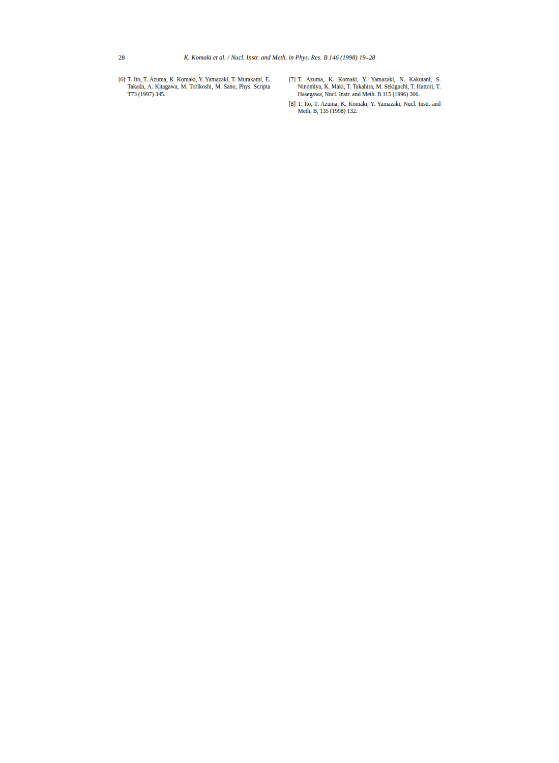28
K. Komaki et al. / Nucl. Instr. and Meth. in Phys. Res. B 146 (1998) 19–28
[6] T. Ito, T. Azuma, K. Komaki, Y. Yamazaki, T. Murakami, E. Takada, A. Kitagawa, M. Torikoshi, M. Sano, Phys. Scripta T73 (1997) 345.
[7] T. Azuma, K. Komaki, Y. Yamazaki, N. Kakutani, S. Ninomiya, K. Maki, T. Takahira, M. Sekiguchi, T. Hattori, T. Hasegawa, Nucl. Instr. and Meth. B 115 (1996) 306.
[8] T. Ito, T. Azuma, K. Komaki, Y. Yamazaki, Nucl. Instr. and Meth. B, 135 (1998) 132.